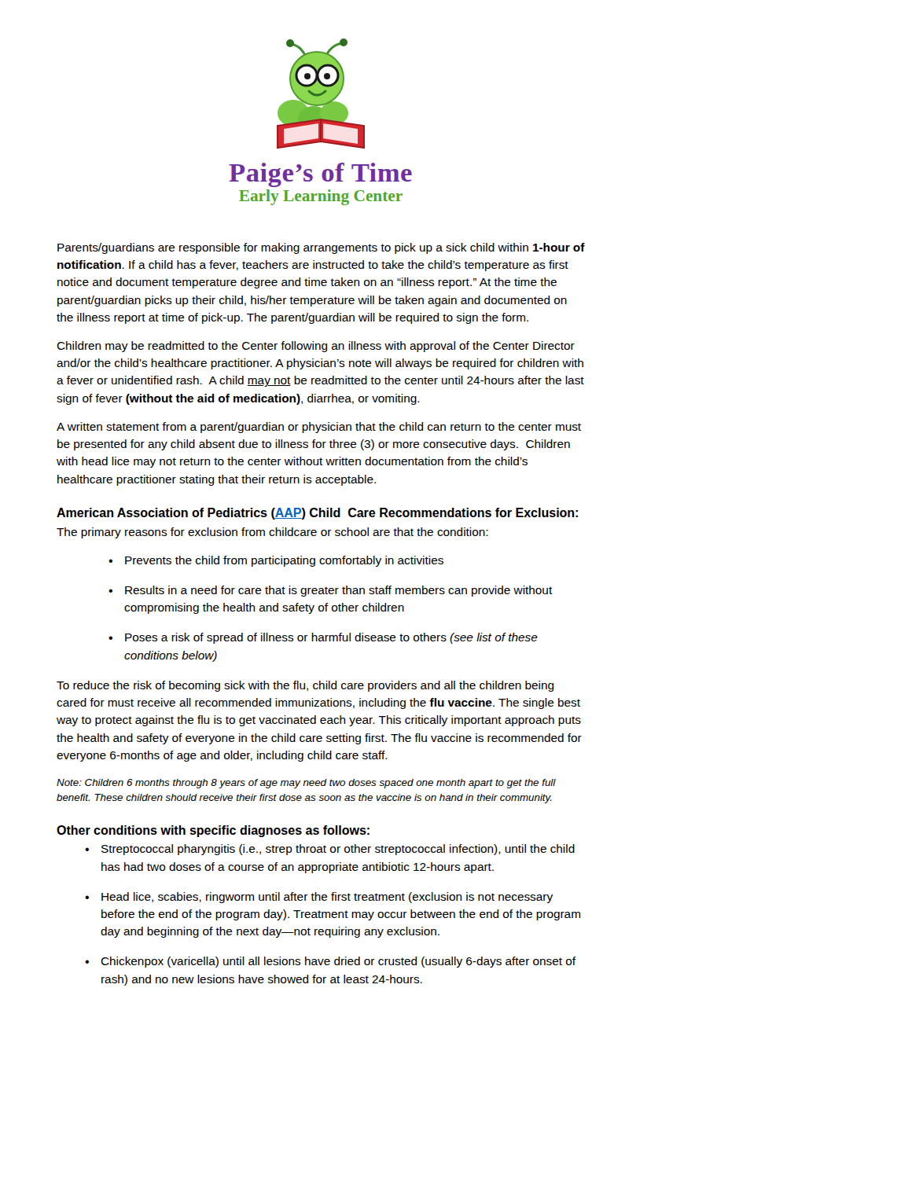Paige’s of Time
Early Learning Center
Parents/guardians are responsible for making arrangements to pick up a sick child within 1-hour of notification. If a child has a fever, teachers are instructed to take the child’s temperature as first notice and document temperature degree and time taken on an “illness report.” At the time the parent/guardian picks up their child, his/her temperature will be taken again and documented on the illness report at time of pick-up. The parent/guardian will be required to sign the form.
Children may be readmitted to the Center following an illness with approval of the Center Director and/or the child’s healthcare practitioner. A physician’s note will always be required for children with a fever or unidentified rash. A child may not be readmitted to the center until 24-hours after the last sign of fever (without the aid of medication), diarrhea, or vomiting.
A written statement from a parent/guardian or physician that the child can return to the center must be presented for any child absent due to illness for three (3) or more consecutive days. Children with head lice may not return to the center without written documentation from the child’s healthcare practitioner stating that their return is acceptable.
American Association of Pediatrics (AAP) Child Care Recommendations for Exclusion:
The primary reasons for exclusion from childcare or school are that the condition:
Prevents the child from participating comfortably in activities
Results in a need for care that is greater than staff members can provide without compromising the health and safety of other children
Poses a risk of spread of illness or harmful disease to others (see list of these conditions below)
To reduce the risk of becoming sick with the flu, child care providers and all the children being cared for must receive all recommended immunizations, including the flu vaccine. The single best way to protect against the flu is to get vaccinated each year. This critically important approach puts the health and safety of everyone in the child care setting first. The flu vaccine is recommended for everyone 6-months of age and older, including child care staff.
Note: Children 6 months through 8 years of age may need two doses spaced one month apart to get the full benefit. These children should receive their first dose as soon as the vaccine is on hand in their community.
Other conditions with specific diagnoses as follows:
Streptococcal pharyngitis (i.e., strep throat or other streptococcal infection), until the child has had two doses of a course of an appropriate antibiotic 12-hours apart.
Head lice, scabies, ringworm until after the first treatment (exclusion is not necessary before the end of the program day). Treatment may occur between the end of the program day and beginning of the next day—not requiring any exclusion.
Chickenpox (varicella) until all lesions have dried or crusted (usually 6-days after onset of rash) and no new lesions have showed for at least 24-hours.